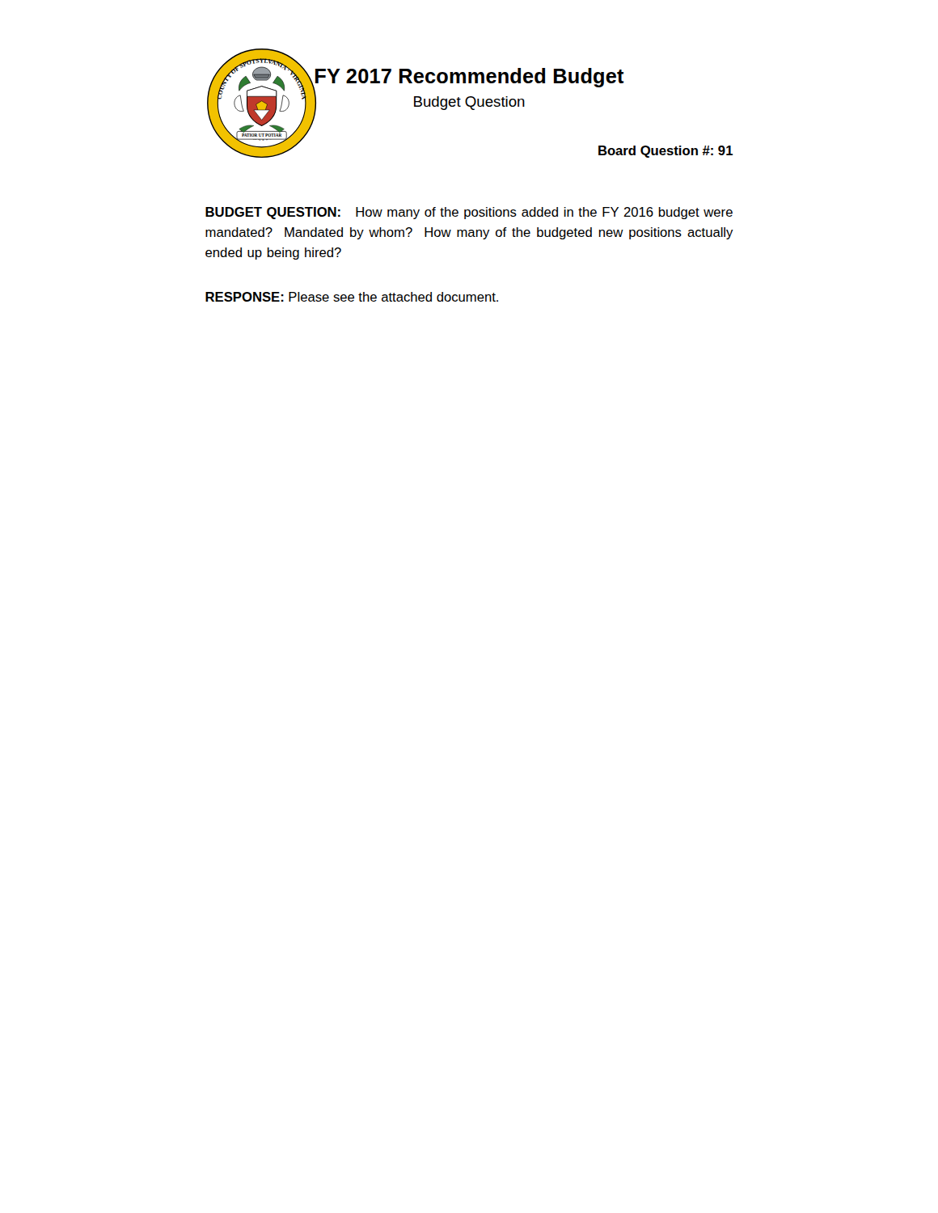COUNTY OF SPOTSYLVANIA · VIRGINIA PATIOR UT POTIAR PATIOR UT POTIAR
FY 2017 Recommended Budget
Budget Question
Board Question #: 91
BUDGET QUESTION: How many of the positions added in the FY 2016 budget were mandated? Mandated by whom? How many of the budgeted new positions actually ended up being hired?
RESPONSE: Please see the attached document.